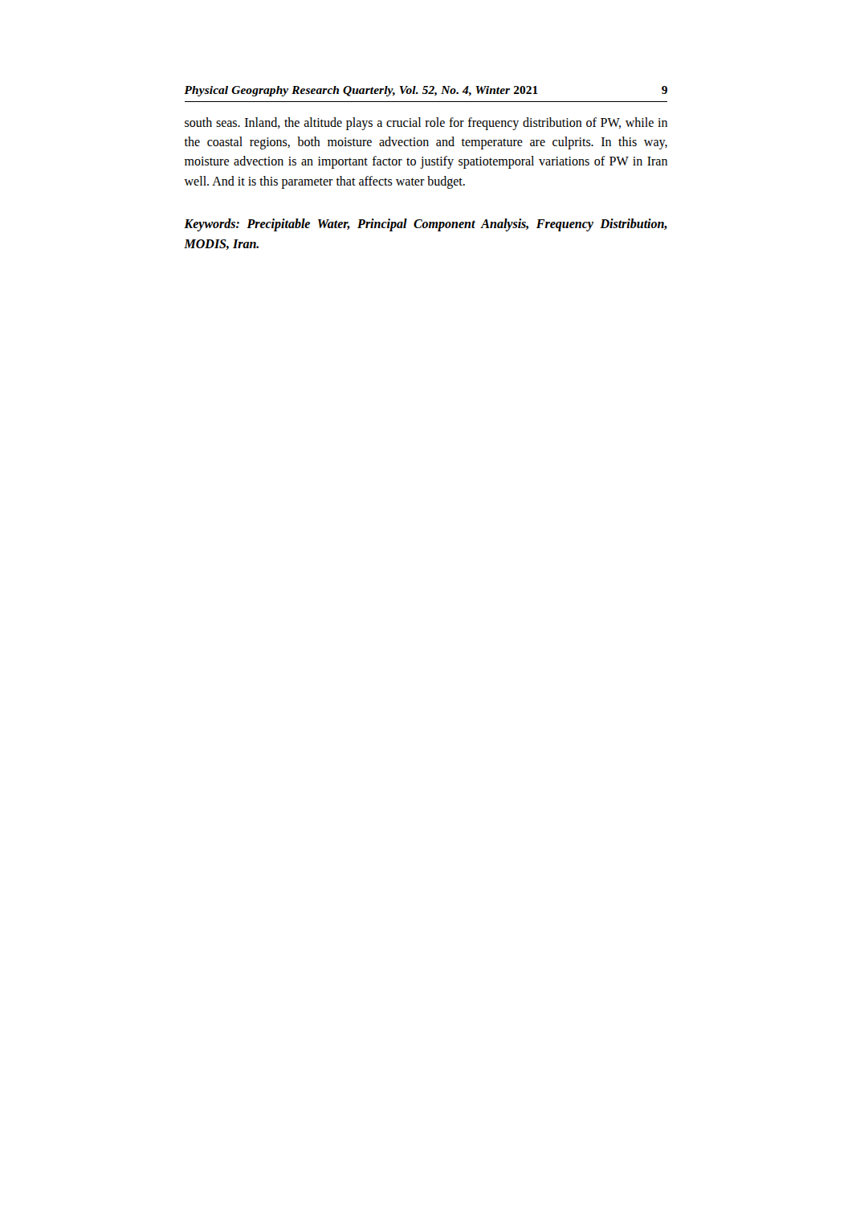Physical Geography Research Quarterly, Vol. 52, No. 4, Winter 2021 9
south seas. Inland, the altitude plays a crucial role for frequency distribution of PW, while in the coastal regions, both moisture advection and temperature are culprits. In this way, moisture advection is an important factor to justify spatiotemporal variations of PW in Iran well. And it is this parameter that affects water budget.
Keywords: Precipitable Water, Principal Component Analysis, Frequency Distribution, MODIS, Iran.